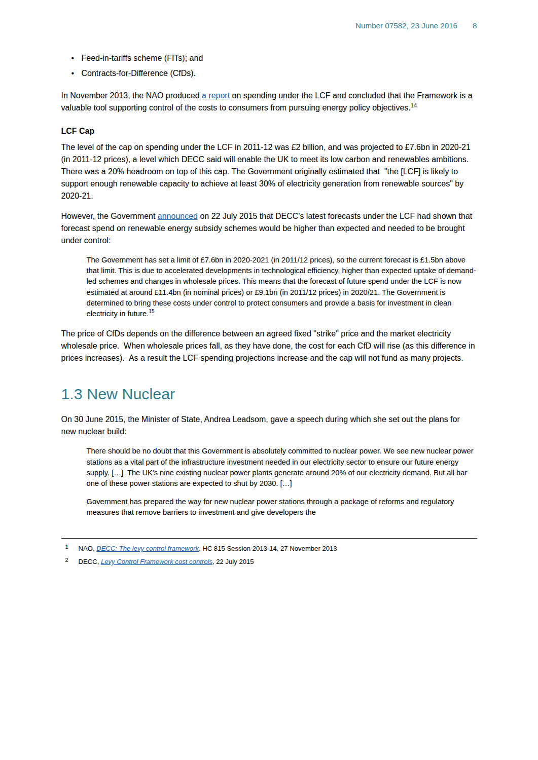Number 07582, 23 June 20168
Feed-in-tariffs scheme (FITs); and
Contracts-for-Difference (CfDs).
In November 2013, the NAO produced a report on spending under the LCF and concluded that the Framework is a valuable tool supporting control of the costs to consumers from pursuing energy policy objectives.14
LCF Cap
The level of the cap on spending under the LCF in 2011-12 was £2 billion, and was projected to £7.6bn in 2020-21 (in 2011-12 prices), a level which DECC said will enable the UK to meet its low carbon and renewables ambitions. There was a 20% headroom on top of this cap. The Government originally estimated that "the [LCF] is likely to support enough renewable capacity to achieve at least 30% of electricity generation from renewable sources" by 2020-21.
However, the Government announced on 22 July 2015 that DECC's latest forecasts under the LCF had shown that forecast spend on renewable energy subsidy schemes would be higher than expected and needed to be brought under control:
The Government has set a limit of £7.6bn in 2020-2021 (in 2011/12 prices), so the current forecast is £1.5bn above that limit. This is due to accelerated developments in technological efficiency, higher than expected uptake of demand-led schemes and changes in wholesale prices. This means that the forecast of future spend under the LCF is now estimated at around £11.4bn (in nominal prices) or £9.1bn (in 2011/12 prices) in 2020/21. The Government is determined to bring these costs under control to protect consumers and provide a basis for investment in clean electricity in future.15
The price of CfDs depends on the difference between an agreed fixed "strike" price and the market electricity wholesale price. When wholesale prices fall, as they have done, the cost for each CfD will rise (as this difference in prices increases). As a result the LCF spending projections increase and the cap will not fund as many projects.
1.3 New Nuclear
On 30 June 2015, the Minister of State, Andrea Leadsom, gave a speech during which she set out the plans for new nuclear build:
There should be no doubt that this Government is absolutely committed to nuclear power. We see new nuclear power stations as a vital part of the infrastructure investment needed in our electricity sector to ensure our future energy supply. […] The UK's nine existing nuclear power plants generate around 20% of our electricity demand. But all bar one of these power stations are expected to shut by 2030. […]
Government has prepared the way for new nuclear power stations through a package of reforms and regulatory measures that remove barriers to investment and give developers the
NAO, DECC: The levy control framework, HC 815 Session 2013-14, 27 November 2013
DECC, Levy Control Framework cost controls, 22 July 2015